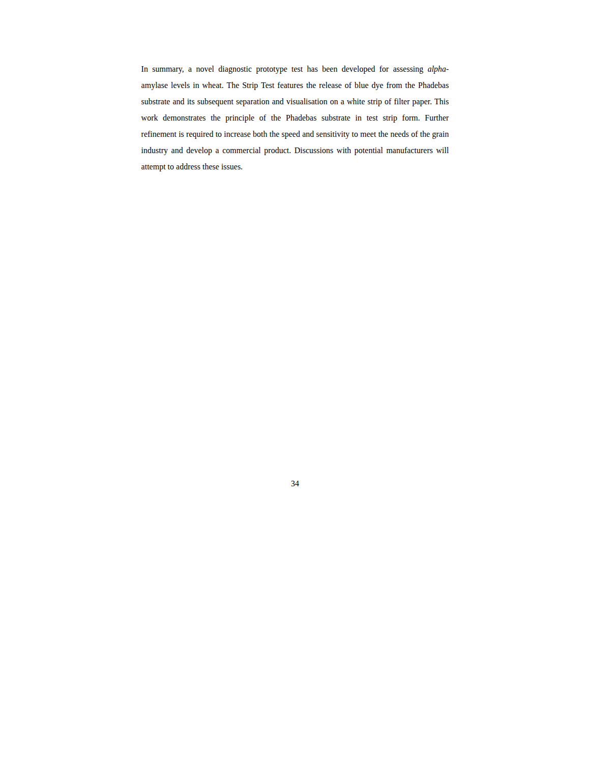In summary, a novel diagnostic prototype test has been developed for assessing alpha-amylase levels in wheat. The Strip Test features the release of blue dye from the Phadebas substrate and its subsequent separation and visualisation on a white strip of filter paper. This work demonstrates the principle of the Phadebas substrate in test strip form. Further refinement is required to increase both the speed and sensitivity to meet the needs of the grain industry and develop a commercial product. Discussions with potential manufacturers will attempt to address these issues.
34